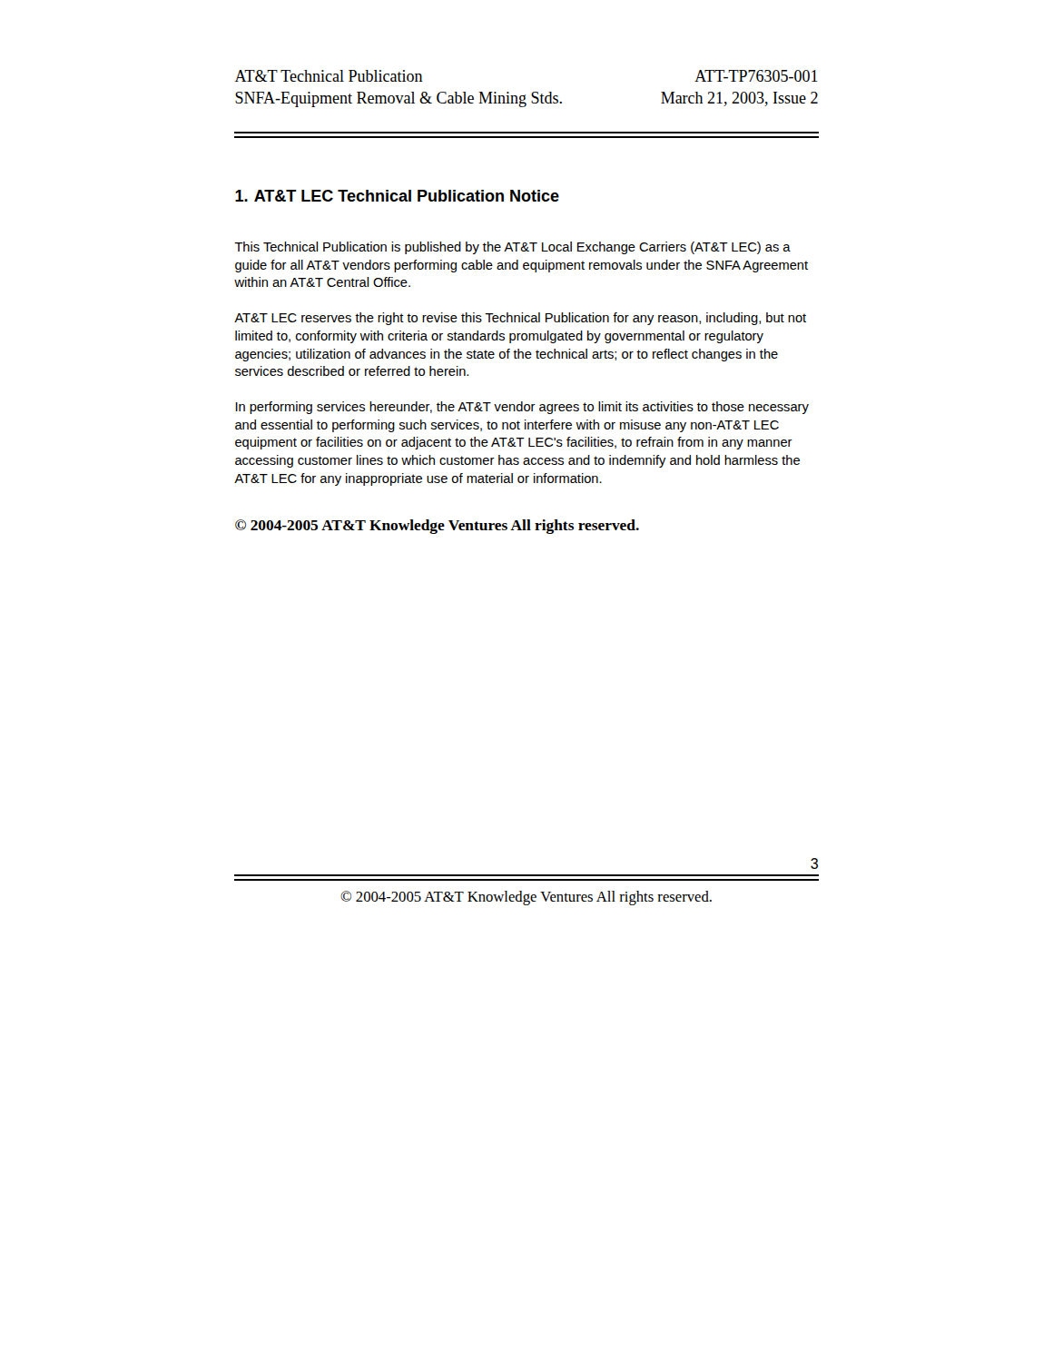AT&T Technical Publication
ATT-TP76305-001
SNFA-Equipment Removal & Cable Mining Stds.
March 21, 2003, Issue 2
1. AT&T LEC Technical Publication Notice
This Technical Publication is published by the AT&T Local Exchange Carriers (AT&T LEC) as a guide for all AT&T vendors performing cable and equipment removals under the SNFA Agreement within an AT&T Central Office.
AT&T LEC reserves the right to revise this Technical Publication for any reason, including, but not limited to, conformity with criteria or standards promulgated by governmental or regulatory agencies; utilization of advances in the state of the technical arts; or to reflect changes in the services described or referred to herein.
In performing services hereunder, the AT&T vendor agrees to limit its activities to those necessary and essential to performing such services, to not interfere with or misuse any non-AT&T LEC equipment or facilities on or adjacent to the AT&T LEC's facilities, to refrain from in any manner accessing customer lines to which customer has access and to indemnify and hold harmless the AT&T LEC for any inappropriate use of material or information.
© 2004-2005 AT&T Knowledge Ventures All rights reserved.
3
© 2004-2005 AT&T Knowledge Ventures All rights reserved.